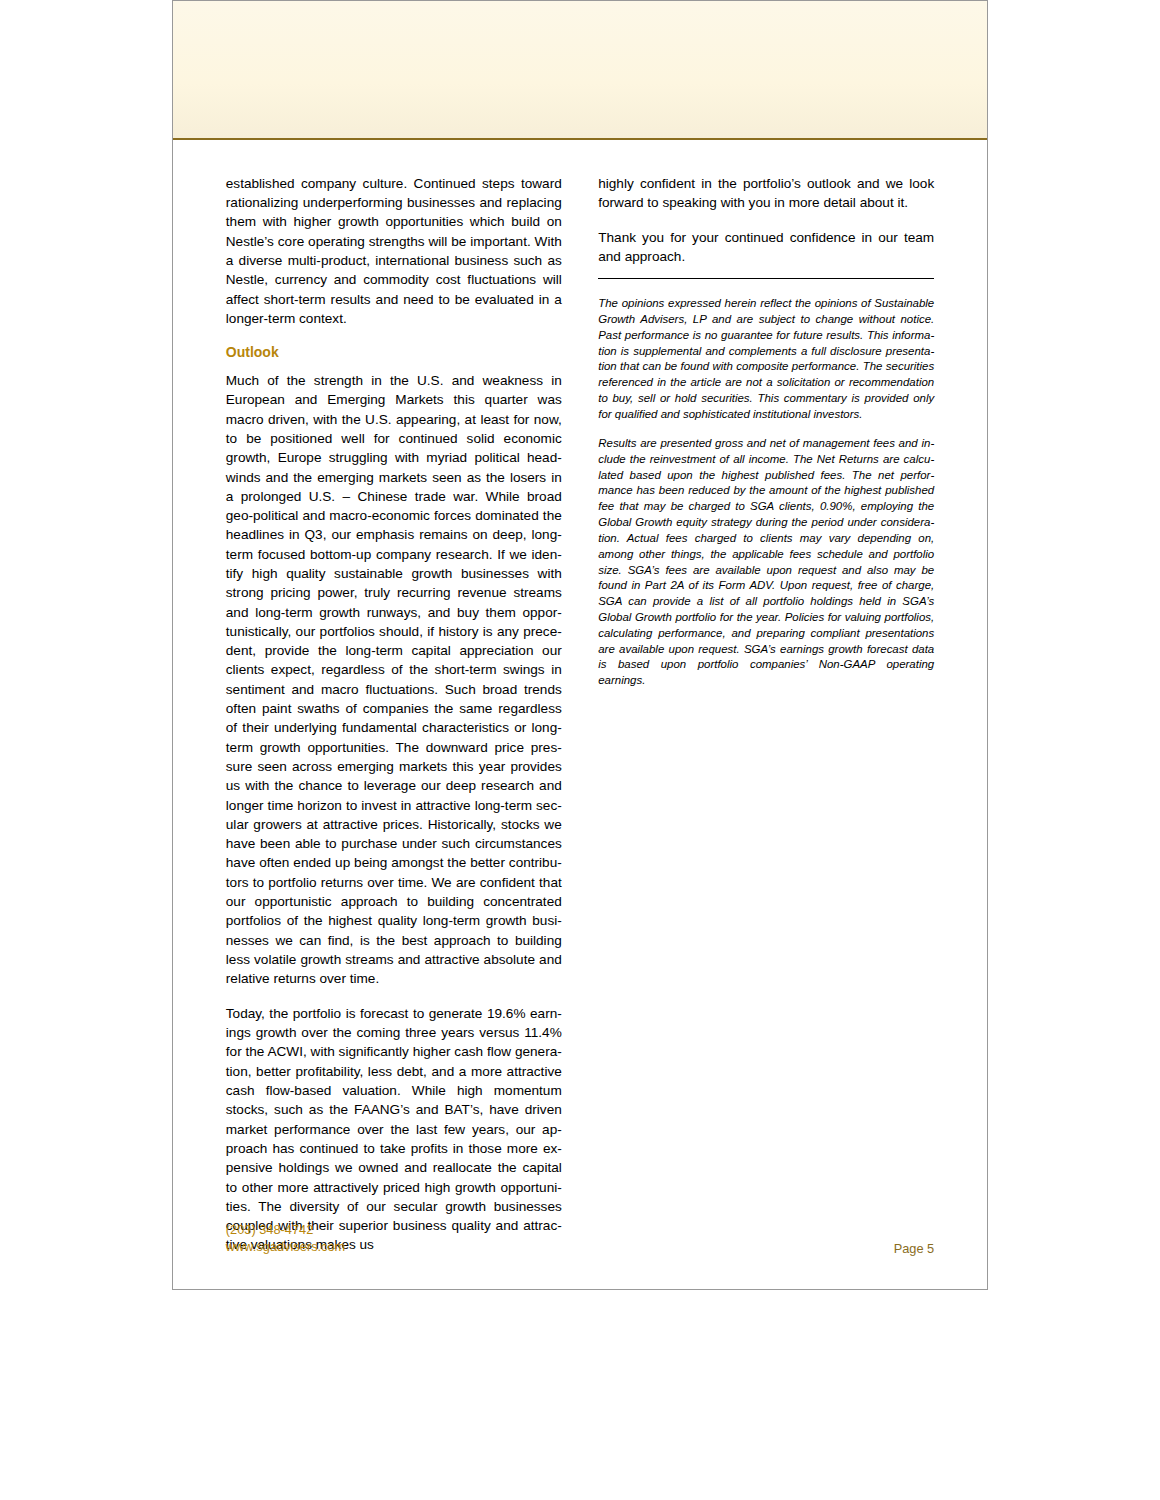established company culture. Continued steps toward rationalizing underperforming businesses and replacing them with higher growth opportunities which build on Nestle’s core operating strengths will be important. With a diverse multi-product, international business such as Nestle, currency and commodity cost fluctuations will affect short-term results and need to be evaluated in a longer-term context.
Outlook
Much of the strength in the U.S. and weakness in European and Emerging Markets this quarter was macro driven, with the U.S. appearing, at least for now, to be positioned well for continued solid economic growth, Europe struggling with myriad political headwinds and the emerging markets seen as the losers in a prolonged U.S. – Chinese trade war. While broad geo-political and macro-economic forces dominated the headlines in Q3, our emphasis remains on deep, long-term focused bottom-up company research. If we identify high quality sustainable growth businesses with strong pricing power, truly recurring revenue streams and long-term growth runways, and buy them opportunistically, our portfolios should, if history is any precedent, provide the long-term capital appreciation our clients expect, regardless of the short-term swings in sentiment and macro fluctuations. Such broad trends often paint swaths of companies the same regardless of their underlying fundamental characteristics or long-term growth opportunities. The downward price pressure seen across emerging markets this year provides us with the chance to leverage our deep research and longer time horizon to invest in attractive long-term secular growers at attractive prices. Historically, stocks we have been able to purchase under such circumstances have often ended up being amongst the better contributors to portfolio returns over time. We are confident that our opportunistic approach to building concentrated portfolios of the highest quality long-term growth businesses we can find, is the best approach to building less volatile growth streams and attractive absolute and relative returns over time.
Today, the portfolio is forecast to generate 19.6% earnings growth over the coming three years versus 11.4% for the ACWI, with significantly higher cash flow generation, better profitability, less debt, and a more attractive cash flow-based valuation. While high momentum stocks, such as the FAANG’s and BAT’s, have driven market performance over the last few years, our approach has continued to take profits in those more expensive holdings we owned and reallocate the capital to other more attractively priced high growth opportunities. The diversity of our secular growth businesses coupled with their superior business quality and attractive valuations makes us
highly confident in the portfolio’s outlook and we look forward to speaking with you in more detail about it.
Thank you for your continued confidence in our team and approach.
The opinions expressed herein reflect the opinions of Sustainable Growth Advisers, LP and are subject to change without notice. Past performance is no guarantee for future results. This information is supplemental and complements a full disclosure presentation that can be found with composite performance. The securities referenced in the article are not a solicitation or recommendation to buy, sell or hold securities. This commentary is provided only for qualified and sophisticated institutional investors.
Results are presented gross and net of management fees and include the reinvestment of all income. The Net Returns are calculated based upon the highest published fees. The net performance has been reduced by the amount of the highest published fee that may be charged to SGA clients, 0.90%, employing the Global Growth equity strategy during the period under consideration. Actual fees charged to clients may vary depending on, among other things, the applicable fees schedule and portfolio size. SGA’s fees are available upon request and also may be found in Part 2A of its Form ADV. Upon request, free of charge, SGA can provide a list of all portfolio holdings held in SGA’s Global Growth portfolio for the year. Policies for valuing portfolios, calculating performance, and preparing compliant presentations are available upon request. SGA’s earnings growth forecast data is based upon portfolio companies’ Non-GAAP operating earnings.
(203) 348-4742
www.sgadvisers.com
Page 5